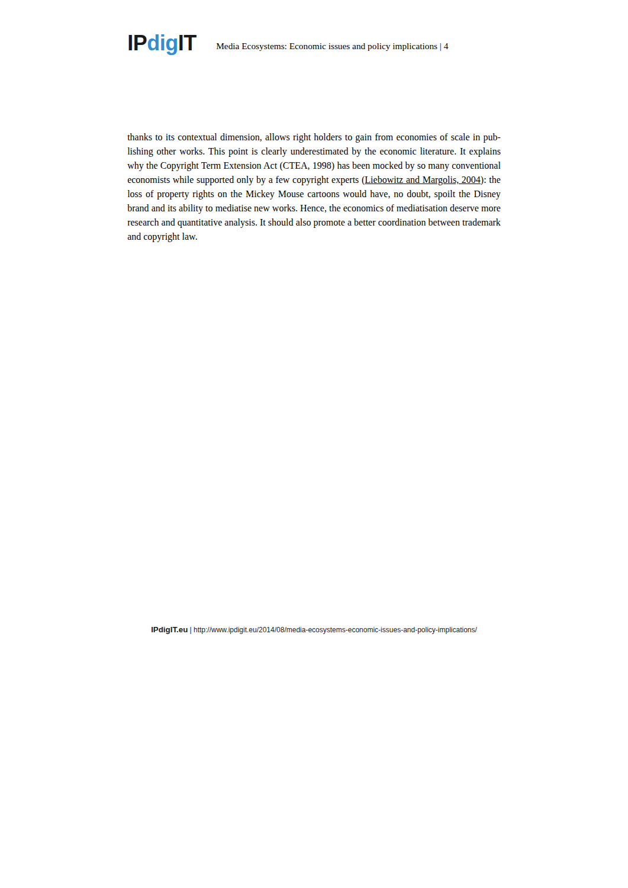IP dig IT
Media Ecosystems: Economic issues and policy implications | 4
thanks to its contextual dimension, allows right holders to gain from economies of scale in publishing other works. This point is clearly underestimated by the economic literature. It explains why the Copyright Term Extension Act (CTEA, 1998) has been mocked by so many conventional economists while supported only by a few copyright experts (Liebowitz and Margolis, 2004): the loss of property rights on the Mickey Mouse cartoons would have, no doubt, spoilt the Disney brand and its ability to mediatise new works. Hence, the economics of mediatisation deserve more research and quantitative analysis. It should also promote a better coordination between trademark and copyright law.
IPdigIT.eu | http://www.ipdigit.eu/2014/08/media-ecosystems-economic-issues-and-policy-implications/